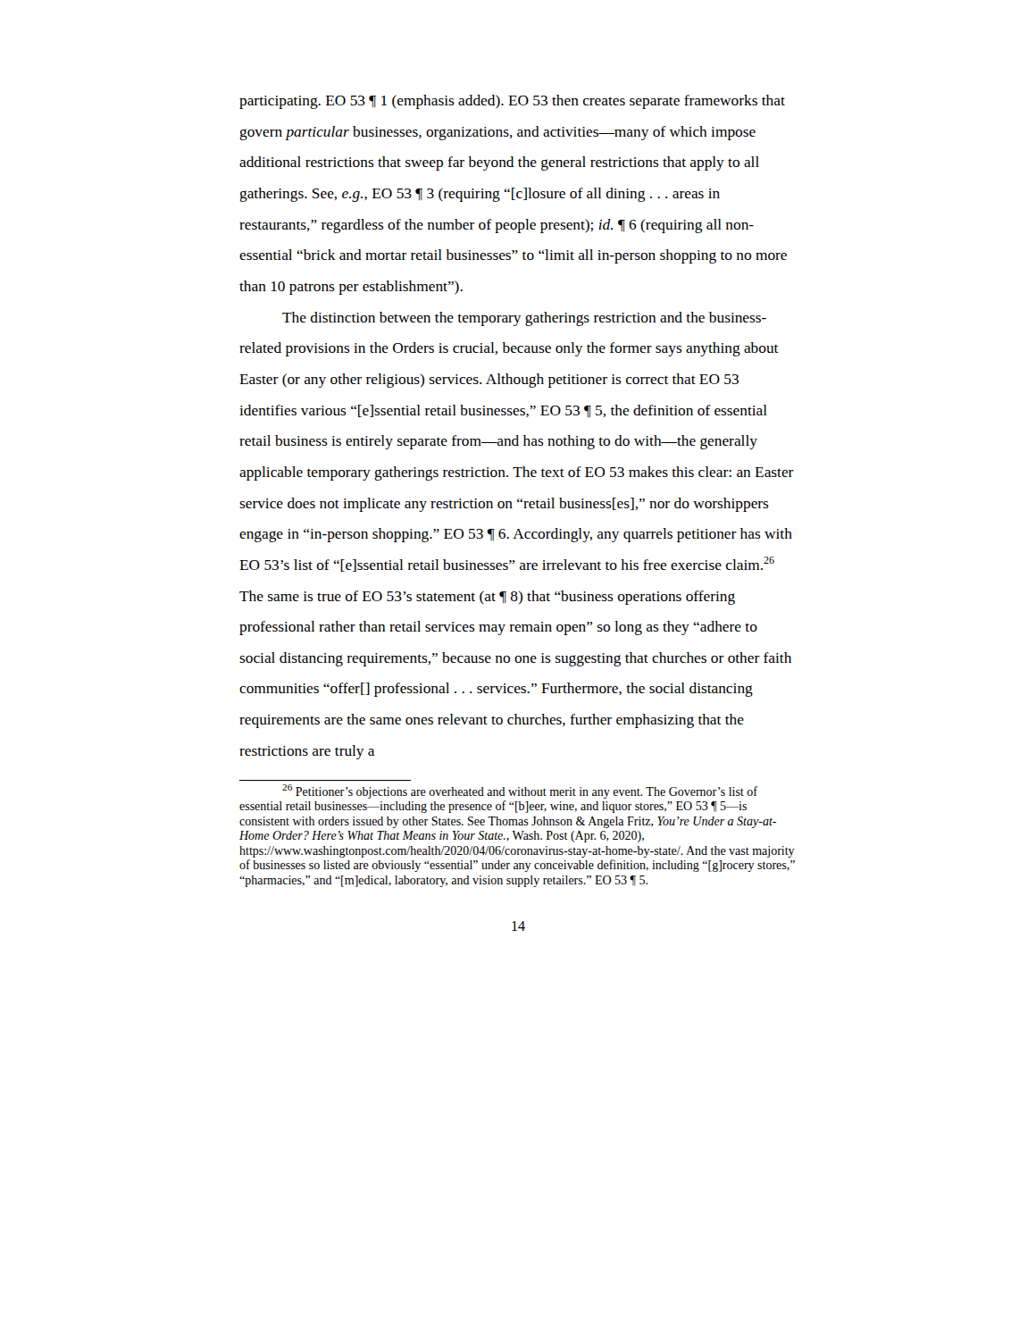participating. EO 53 ¶ 1 (emphasis added). EO 53 then creates separate frameworks that govern particular businesses, organizations, and activities—many of which impose additional restrictions that sweep far beyond the general restrictions that apply to all gatherings. See, e.g., EO 53 ¶ 3 (requiring “[c]losure of all dining . . . areas in restaurants,” regardless of the number of people present); id. ¶ 6 (requiring all non-essential “brick and mortar retail businesses” to “limit all in-person shopping to no more than 10 patrons per establishment”).
The distinction between the temporary gatherings restriction and the business-related provisions in the Orders is crucial, because only the former says anything about Easter (or any other religious) services. Although petitioner is correct that EO 53 identifies various “[e]ssential retail businesses,” EO 53 ¶ 5, the definition of essential retail business is entirely separate from—and has nothing to do with—the generally applicable temporary gatherings restriction. The text of EO 53 makes this clear: an Easter service does not implicate any restriction on “retail business[es],” nor do worshippers engage in “in-person shopping.” EO 53 ¶ 6. Accordingly, any quarrels petitioner has with EO 53’s list of “[e]ssential retail businesses” are irrelevant to his free exercise claim.26 The same is true of EO 53’s statement (at ¶ 8) that “business operations offering professional rather than retail services may remain open” so long as they “adhere to social distancing requirements,” because no one is suggesting that churches or other faith communities “offer[] professional . . . services.” Furthermore, the social distancing requirements are the same ones relevant to churches, further emphasizing that the restrictions are truly a
26 Petitioner’s objections are overheated and without merit in any event. The Governor’s list of essential retail businesses—including the presence of “[b]eer, wine, and liquor stores,” EO 53 ¶ 5—is consistent with orders issued by other States. See Thomas Johnson & Angela Fritz, You’re Under a Stay-at-Home Order? Here’s What That Means in Your State., Wash. Post (Apr. 6, 2020), https://www.washingtonpost.com/health/2020/04/06/coronavirus-stay-at-home-by-state/. And the vast majority of businesses so listed are obviously “essential” under any conceivable definition, including “[g]rocery stores,” “pharmacies,” and “[m]edical, laboratory, and vision supply retailers.” EO 53 ¶ 5.
14